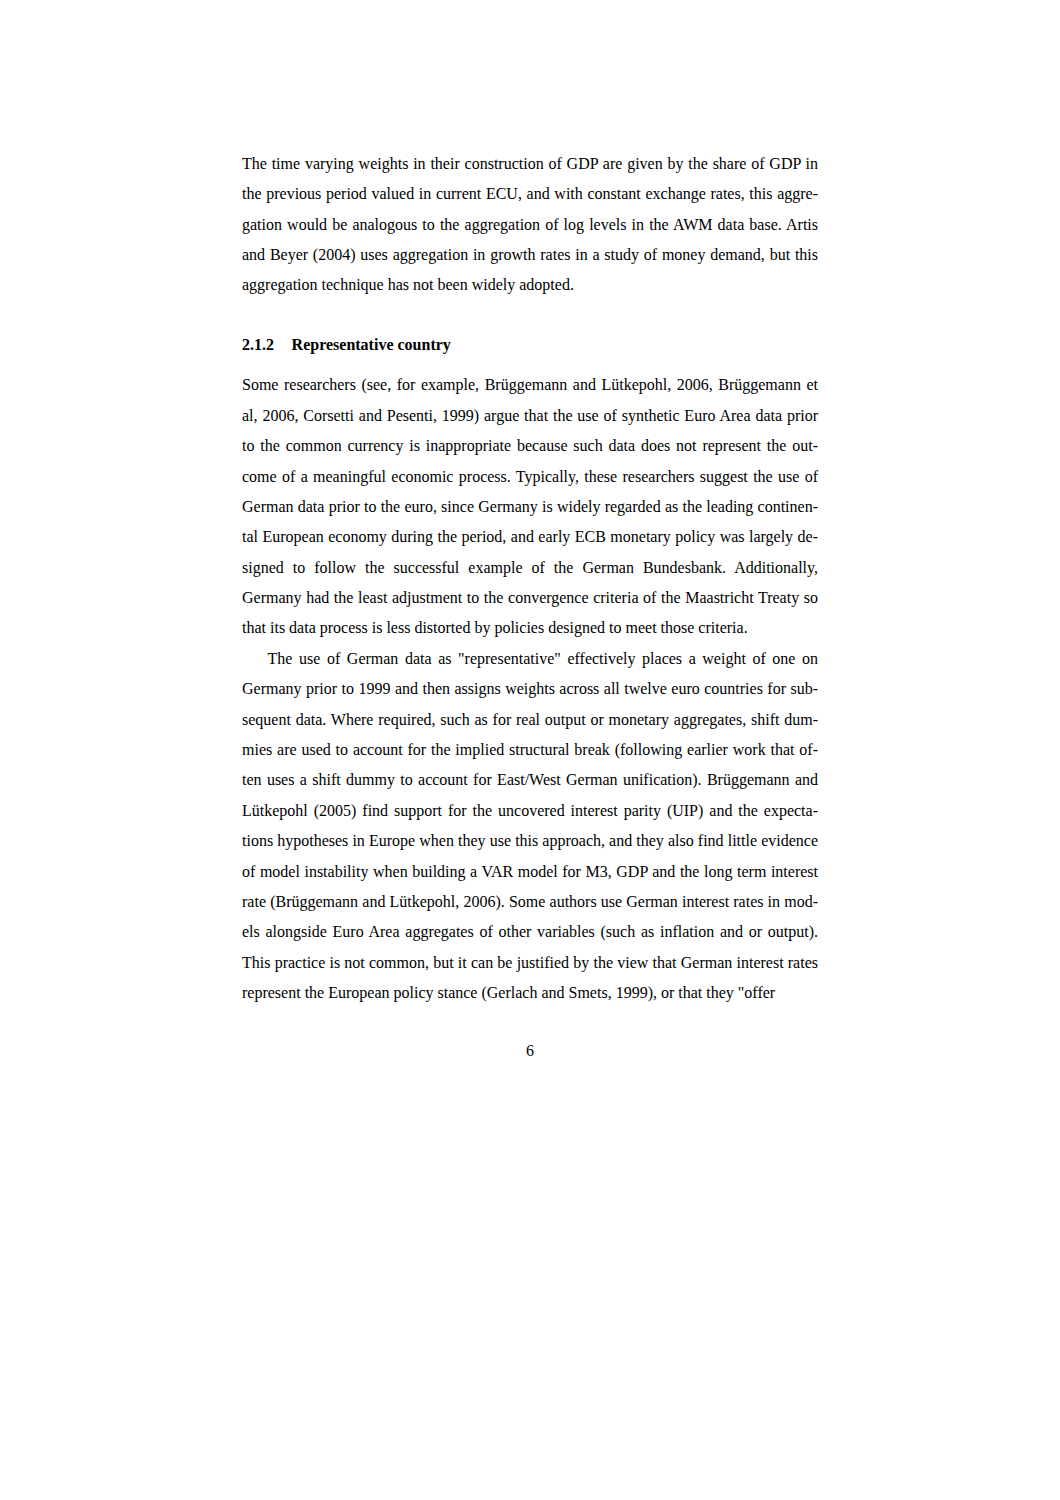The time varying weights in their construction of GDP are given by the share of GDP in the previous period valued in current ECU, and with constant exchange rates, this aggregation would be analogous to the aggregation of log levels in the AWM data base. Artis and Beyer (2004) uses aggregation in growth rates in a study of money demand, but this aggregation technique has not been widely adopted.
2.1.2 Representative country
Some researchers (see, for example, Brüggemann and Lütkepohl, 2006, Brüggemann et al, 2006, Corsetti and Pesenti, 1999) argue that the use of synthetic Euro Area data prior to the common currency is inappropriate because such data does not represent the outcome of a meaningful economic process. Typically, these researchers suggest the use of German data prior to the euro, since Germany is widely regarded as the leading continental European economy during the period, and early ECB monetary policy was largely designed to follow the successful example of the German Bundesbank. Additionally, Germany had the least adjustment to the convergence criteria of the Maastricht Treaty so that its data process is less distorted by policies designed to meet those criteria.
The use of German data as "representative" effectively places a weight of one on Germany prior to 1999 and then assigns weights across all twelve euro countries for subsequent data. Where required, such as for real output or monetary aggregates, shift dummies are used to account for the implied structural break (following earlier work that often uses a shift dummy to account for East/West German unification). Brüggemann and Lütkepohl (2005) find support for the uncovered interest parity (UIP) and the expectations hypotheses in Europe when they use this approach, and they also find little evidence of model instability when building a VAR model for M3, GDP and the long term interest rate (Brüggemann and Lütkepohl, 2006). Some authors use German interest rates in models alongside Euro Area aggregates of other variables (such as inflation and or output). This practice is not common, but it can be justified by the view that German interest rates represent the European policy stance (Gerlach and Smets, 1999), or that they "offer
6